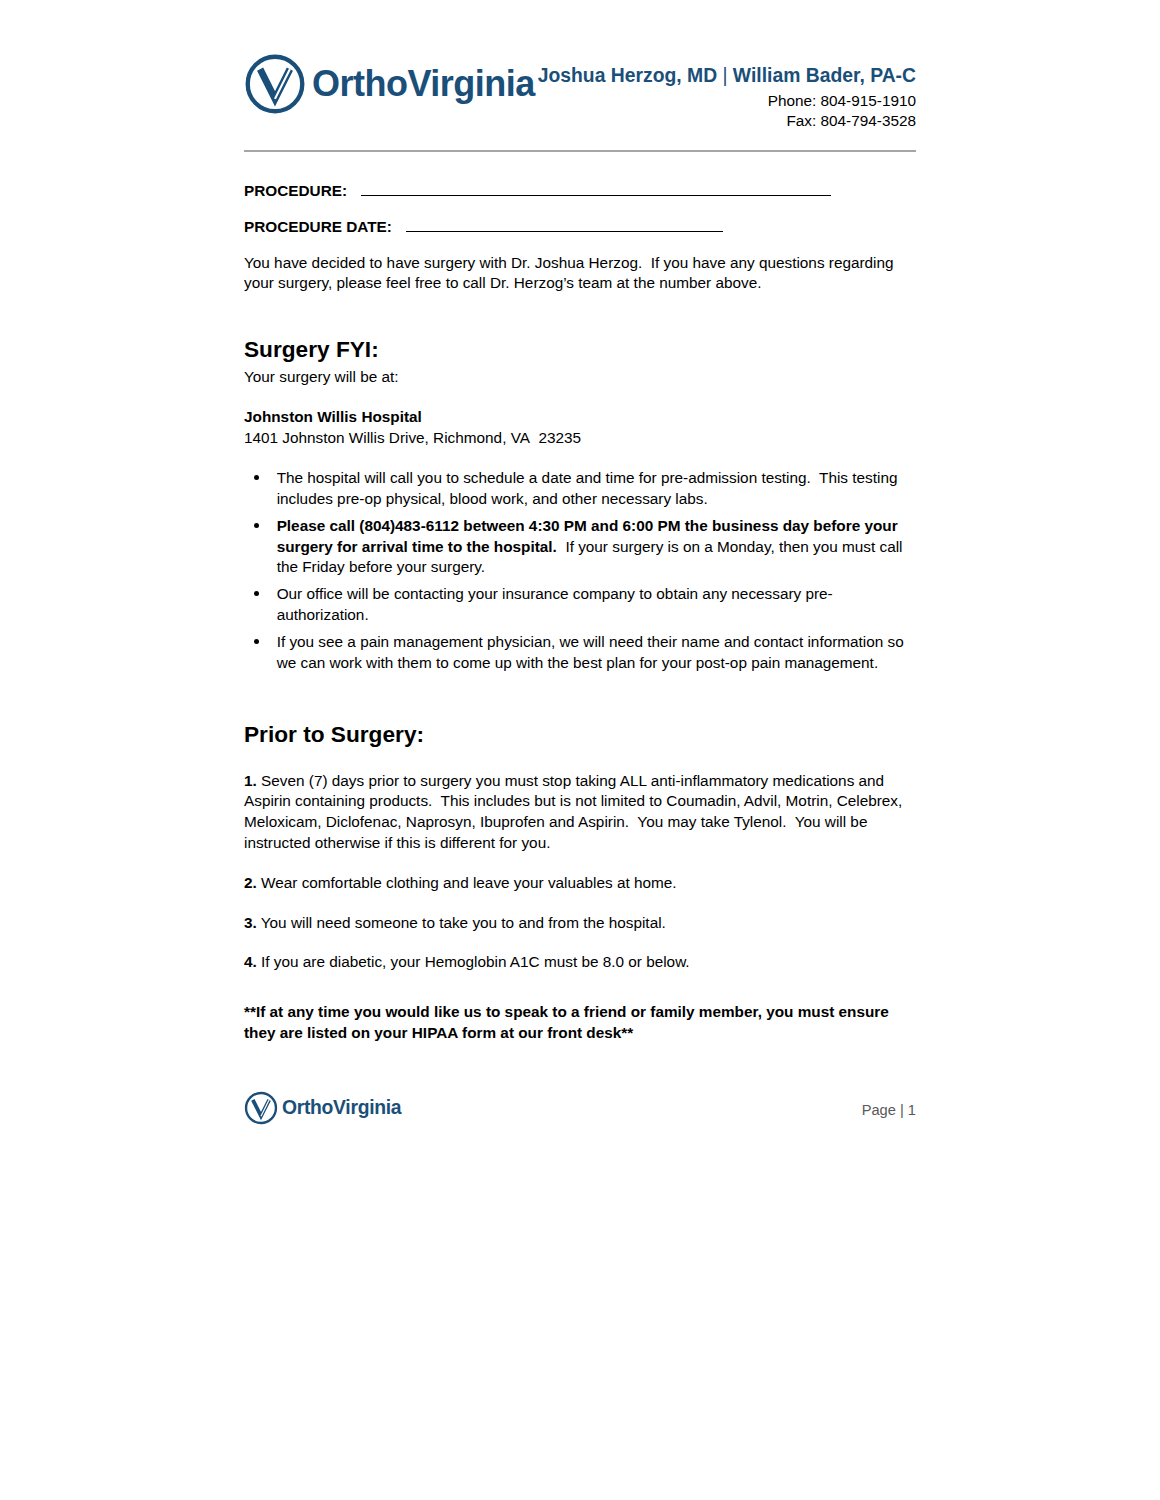Ortho Virginia
Joshua Herzog, MD | William Bader, PA-C
Phone: 804-915-1910
Fax: 804-794-3528
PROCEDURE:
PROCEDURE DATE:
You have decided to have surgery with Dr. Joshua Herzog. If you have any questions regarding your surgery, please feel free to call Dr. Herzog’s team at the number above.
Surgery FYI:
Your surgery will be at:
Johnston Willis Hospital
1401 Johnston Willis Drive, Richmond, VA 23235
The hospital will call you to schedule a date and time for pre-admission testing. This testing includes pre-op physical, blood work, and other necessary labs.
Please call (804)483-6112 between 4:30 PM and 6:00 PM the business day before your surgery for arrival time to the hospital. If your surgery is on a Monday, then you must call the Friday before your surgery.
Our office will be contacting your insurance company to obtain any necessary pre-authorization.
If you see a pain management physician, we will need their name and contact information so we can work with them to come up with the best plan for your post-op pain management.
Prior to Surgery:
1. Seven (7) days prior to surgery you must stop taking ALL anti-inflammatory medications and Aspirin containing products. This includes but is not limited to Coumadin, Advil, Motrin, Celebrex, Meloxicam, Diclofenac, Naprosyn, Ibuprofen and Aspirin. You may take Tylenol. You will be instructed otherwise if this is different for you.
2. Wear comfortable clothing and leave your valuables at home.
3. You will need someone to take you to and from the hospital.
4. If you are diabetic, your Hemoglobin A1C must be 8.0 or below.
**If at any time you would like us to speak to a friend or family member, you must ensure they are listed on your HIPAA form at our front desk**
OrthoVirginia
Page | 1